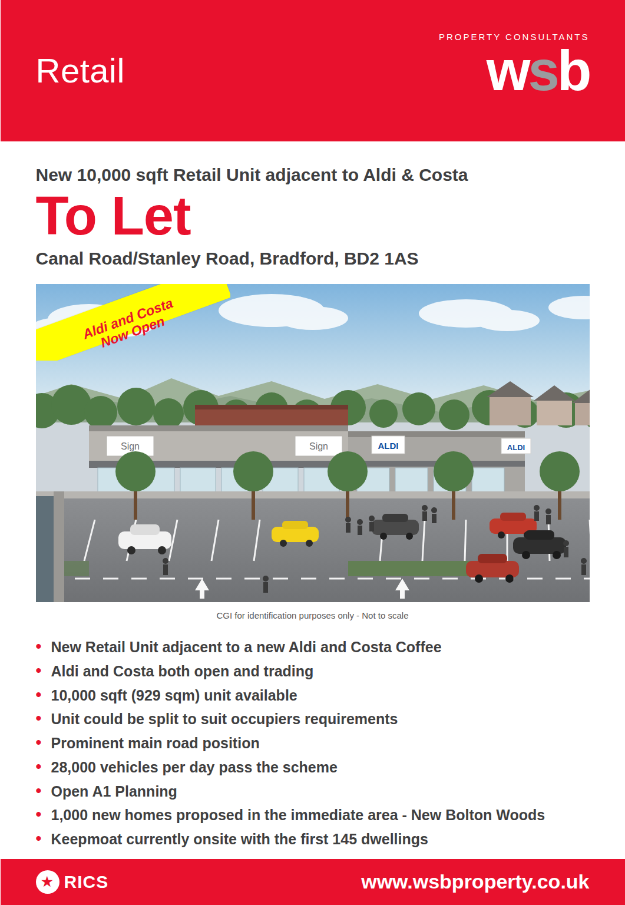Retail
Property Consultants
wsb
New 10,000 sqft Retail Unit adjacent to Aldi & Costa
To Let
Canal Road/Stanley Road, Bradford, BD2 1AS
Sign Sign ALDI ALDI
Aldi and Costa
Now Open
CGI for identification purposes only - Not to scale
New Retail Unit adjacent to a new Aldi and Costa Coffee
Aldi and Costa both open and trading
10,000 sqft (929 sqm) unit available
Unit could be split to suit occupiers requirements
Prominent main road position
28,000 vehicles per day pass the scheme
Open A1 Planning
1,000 new homes proposed in the immediate area - New Bolton Woods
Keepmoat currently onsite with the first 145 dwellings
★RICS
www.wsbproperty.co.uk